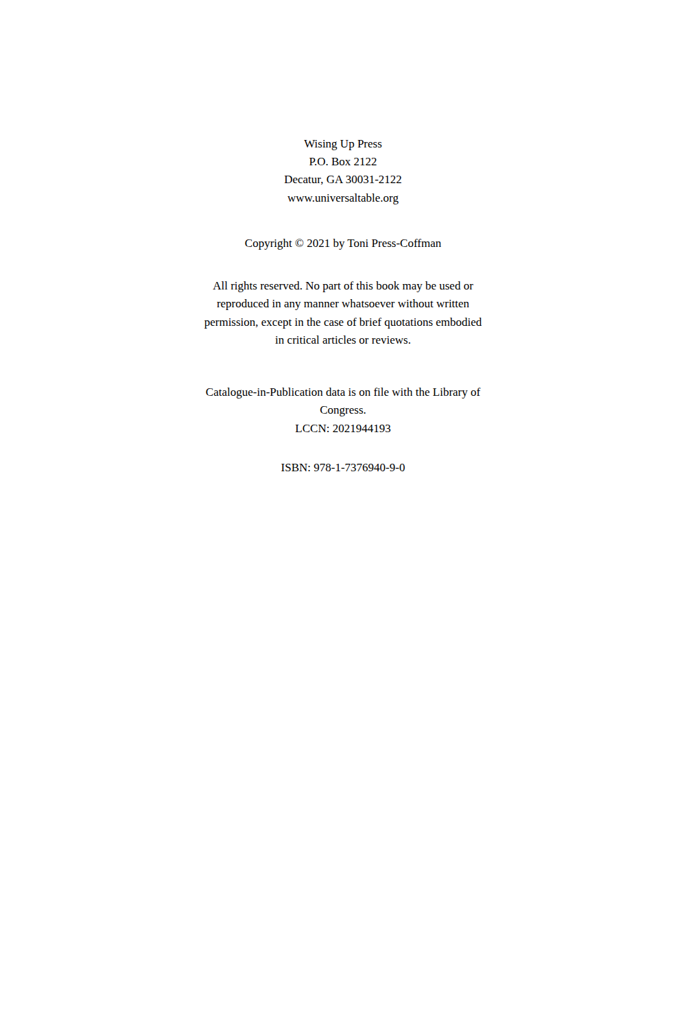Wising Up Press
P.O. Box 2122
Decatur, GA 30031-2122
www.universaltable.org
Copyright © 2021 by Toni Press-Coffman
All rights reserved. No part of this book may be used or reproduced in any manner whatsoever without written permission, except in the case of brief quotations embodied in critical articles or reviews.
Catalogue-in-Publication data is on file with the Library of Congress.
LCCN: 2021944193
ISBN: 978-1-7376940-9-0